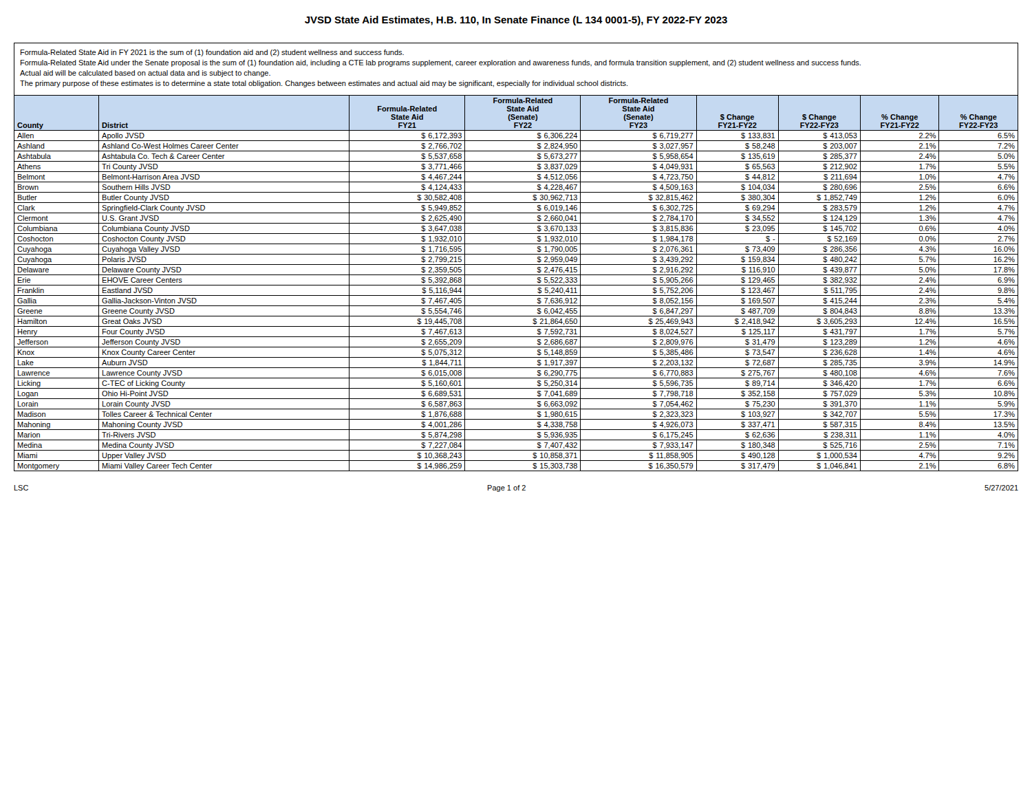JVSD State Aid Estimates, H.B. 110, In Senate Finance (L 134 0001-5), FY 2022-FY 2023
Formula-Related State Aid in FY 2021 is the sum of (1) foundation aid and (2) student wellness and success funds.
Formula-Related State Aid under the Senate proposal is the sum of (1) foundation aid, including a CTE lab programs supplement, career exploration and awareness funds, and formula transition supplement, and (2) student wellness and success funds.
Actual aid will be calculated based on actual data and is subject to change.
The primary purpose of these estimates is to determine a state total obligation. Changes between estimates and actual aid may be significant, especially for individual school districts.
| County | District | Formula-Related State Aid FY21 | Formula-Related State Aid (Senate) FY22 | Formula-Related State Aid (Senate) FY23 | $ Change FY21-FY22 | $ Change FY22-FY23 | % Change FY21-FY22 | % Change FY22-FY23 |
| --- | --- | --- | --- | --- | --- | --- | --- | --- |
| Allen | Apollo JVSD | $ 6,172,393 | $ 6,306,224 | $ 6,719,277 | $ 133,831 | $ 413,053 | 2.2% | 6.5% |
| Ashland | Ashland Co-West Holmes Career Center | $ 2,766,702 | $ 2,824,950 | $ 3,027,957 | $ 58,248 | $ 203,007 | 2.1% | 7.2% |
| Ashtabula | Ashtabula Co. Tech & Career Center | $ 5,537,658 | $ 5,673,277 | $ 5,958,654 | $ 135,619 | $ 285,377 | 2.4% | 5.0% |
| Athens | Tri County JVSD | $ 3,771,466 | $ 3,837,029 | $ 4,049,931 | $ 65,563 | $ 212,902 | 1.7% | 5.5% |
| Belmont | Belmont-Harrison Area JVSD | $ 4,467,244 | $ 4,512,056 | $ 4,723,750 | $ 44,812 | $ 211,694 | 1.0% | 4.7% |
| Brown | Southern Hills JVSD | $ 4,124,433 | $ 4,228,467 | $ 4,509,163 | $ 104,034 | $ 280,696 | 2.5% | 6.6% |
| Butler | Butler County JVSD | $ 30,582,408 | $ 30,962,713 | $ 32,815,462 | $ 380,304 | $ 1,852,749 | 1.2% | 6.0% |
| Clark | Springfield-Clark County JVSD | $ 5,949,852 | $ 6,019,146 | $ 6,302,725 | $ 69,294 | $ 283,579 | 1.2% | 4.7% |
| Clermont | U.S. Grant JVSD | $ 2,625,490 | $ 2,660,041 | $ 2,784,170 | $ 34,552 | $ 124,129 | 1.3% | 4.7% |
| Columbiana | Columbiana County JVSD | $ 3,647,038 | $ 3,670,133 | $ 3,815,836 | $ 23,095 | $ 145,702 | 0.6% | 4.0% |
| Coshocton | Coshocton County JVSD | $ 1,932,010 | $ 1,932,010 | $ 1,984,178 | $ - | $ 52,169 | 0.0% | 2.7% |
| Cuyahoga | Cuyahoga Valley JVSD | $ 1,716,595 | $ 1,790,005 | $ 2,076,361 | $ 73,409 | $ 286,356 | 4.3% | 16.0% |
| Cuyahoga | Polaris JVSD | $ 2,799,215 | $ 2,959,049 | $ 3,439,292 | $ 159,834 | $ 480,242 | 5.7% | 16.2% |
| Delaware | Delaware County JVSD | $ 2,359,505 | $ 2,476,415 | $ 2,916,292 | $ 116,910 | $ 439,877 | 5.0% | 17.8% |
| Erie | EHOVE Career Centers | $ 5,392,868 | $ 5,522,333 | $ 5,905,266 | $ 129,465 | $ 382,932 | 2.4% | 6.9% |
| Franklin | Eastland JVSD | $ 5,116,944 | $ 5,240,411 | $ 5,752,206 | $ 123,467 | $ 511,795 | 2.4% | 9.8% |
| Gallia | Gallia-Jackson-Vinton JVSD | $ 7,467,405 | $ 7,636,912 | $ 8,052,156 | $ 169,507 | $ 415,244 | 2.3% | 5.4% |
| Greene | Greene County JVSD | $ 5,554,746 | $ 6,042,455 | $ 6,847,297 | $ 487,709 | $ 804,843 | 8.8% | 13.3% |
| Hamilton | Great Oaks JVSD | $ 19,445,708 | $ 21,864,650 | $ 25,469,943 | $ 2,418,942 | $ 3,605,293 | 12.4% | 16.5% |
| Henry | Four County JVSD | $ 7,467,613 | $ 7,592,731 | $ 8,024,527 | $ 125,117 | $ 431,797 | 1.7% | 5.7% |
| Jefferson | Jefferson County JVSD | $ 2,655,209 | $ 2,686,687 | $ 2,809,976 | $ 31,479 | $ 123,289 | 1.2% | 4.6% |
| Knox | Knox County Career Center | $ 5,075,312 | $ 5,148,859 | $ 5,385,486 | $ 73,547 | $ 236,628 | 1.4% | 4.6% |
| Lake | Auburn JVSD | $ 1,844,711 | $ 1,917,397 | $ 2,203,132 | $ 72,687 | $ 285,735 | 3.9% | 14.9% |
| Lawrence | Lawrence County JVSD | $ 6,015,008 | $ 6,290,775 | $ 6,770,883 | $ 275,767 | $ 480,108 | 4.6% | 7.6% |
| Licking | C-TEC of Licking County | $ 5,160,601 | $ 5,250,314 | $ 5,596,735 | $ 89,714 | $ 346,420 | 1.7% | 6.6% |
| Logan | Ohio Hi-Point JVSD | $ 6,689,531 | $ 7,041,689 | $ 7,798,718 | $ 352,158 | $ 757,029 | 5.3% | 10.8% |
| Lorain | Lorain County JVSD | $ 6,587,863 | $ 6,663,092 | $ 7,054,462 | $ 75,230 | $ 391,370 | 1.1% | 5.9% |
| Madison | Tolles Career & Technical Center | $ 1,876,688 | $ 1,980,615 | $ 2,323,323 | $ 103,927 | $ 342,707 | 5.5% | 17.3% |
| Mahoning | Mahoning County JVSD | $ 4,001,286 | $ 4,338,758 | $ 4,926,073 | $ 337,471 | $ 587,315 | 8.4% | 13.5% |
| Marion | Tri-Rivers JVSD | $ 5,874,298 | $ 5,936,935 | $ 6,175,245 | $ 62,636 | $ 238,311 | 1.1% | 4.0% |
| Medina | Medina County JVSD | $ 7,227,084 | $ 7,407,432 | $ 7,933,147 | $ 180,348 | $ 525,716 | 2.5% | 7.1% |
| Miami | Upper Valley JVSD | $ 10,368,243 | $ 10,858,371 | $ 11,858,905 | $ 490,128 | $ 1,000,534 | 4.7% | 9.2% |
| Montgomery | Miami Valley Career Tech Center | $ 14,986,259 | $ 15,303,738 | $ 16,350,579 | $ 317,479 | $ 1,046,841 | 2.1% | 6.8% |
LSC
Page 1 of 2
5/27/2021